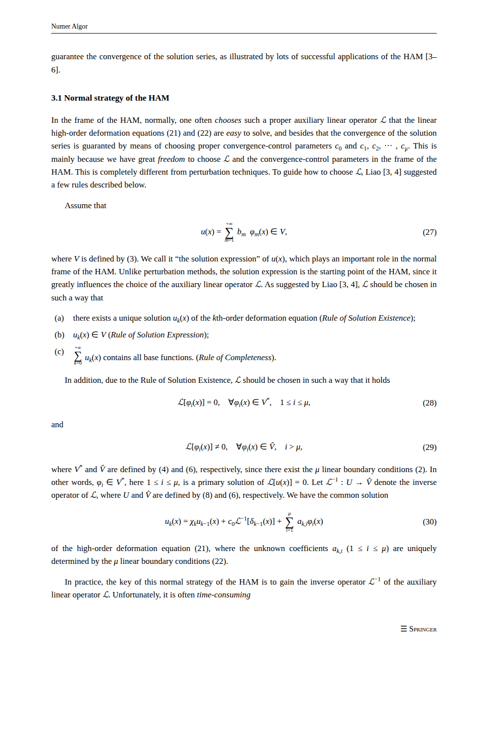Numer Algor
guarantee the convergence of the solution series, as illustrated by lots of successful applications of the HAM [3–6].
3.1 Normal strategy of the HAM
In the frame of the HAM, normally, one often chooses such a proper auxiliary linear operator ℒ that the linear high-order deformation equations (21) and (22) are easy to solve, and besides that the convergence of the solution series is guaranted by means of choosing proper convergence-control parameters c0 and c1, c2, ··· , cμ. This is mainly because we have great freedom to choose ℒ and the convergence-control parameters in the frame of the HAM. This is completely different from perturbation techniques. To guide how to choose ℒ, Liao [3, 4] suggested a few rules described below.
Assume that
u(x) = +∞ ∑ m=1 bm φm(x) ∈ V, (27)
where V is defined by (3). We call it “the solution expression” of u(x), which plays an important role in the normal frame of the HAM. Unlike perturbation methods, the solution expression is the starting point of the HAM, since it greatly influences the choice of the auxiliary linear operator ℒ. As suggested by Liao [3, 4], ℒ should be chosen in such a way that
(a) there exists a unique solution uk(x) of the kth-order deformation equation (Rule of Solution Existence);
(b) uk(x) ∈ V (Rule of Solution Expression);
(c) +∞ ∑ k=0 uk(x) contains all base functions. (Rule of Completeness).
In addition, due to the Rule of Solution Existence, ℒ should be chosen in such a way that it holds
ℒ[φi(x)] = 0, ∀φi(x) ∈ V*, 1 ≤ i ≤ μ, (28)
and
ℒ[φi(x)] ≠ 0, ∀φi(x) ∈ V̂, i > μ, (29)
where V* and V̂ are defined by (4) and (6), respectively, since there exist the μ linear boundary conditions (2). In other words, φi ∈ V*, here 1 ≤ i ≤ μ, is a primary solution of ℒ[u(x)] = 0. Let ℒ−1 : U → V̂ denote the inverse operator of ℒ, where U and V̂ are defined by (8) and (6), respectively. We have the common solution
uk(x) = χkuk−1(x) + c0ℒ−1[δk−1(x)] + μ ∑ i=1 ak,iφi(x) (30)
of the high-order deformation equation (21), where the unknown coefficients ak,i (1 ≤ i ≤ μ) are uniquely determined by the μ linear boundary conditions (22).
In practice, the key of this normal strategy of the HAM is to gain the inverse operator ℒ−1 of the auxiliary linear operator ℒ. Unfortunately, it is often time-consuming
☰ Springer